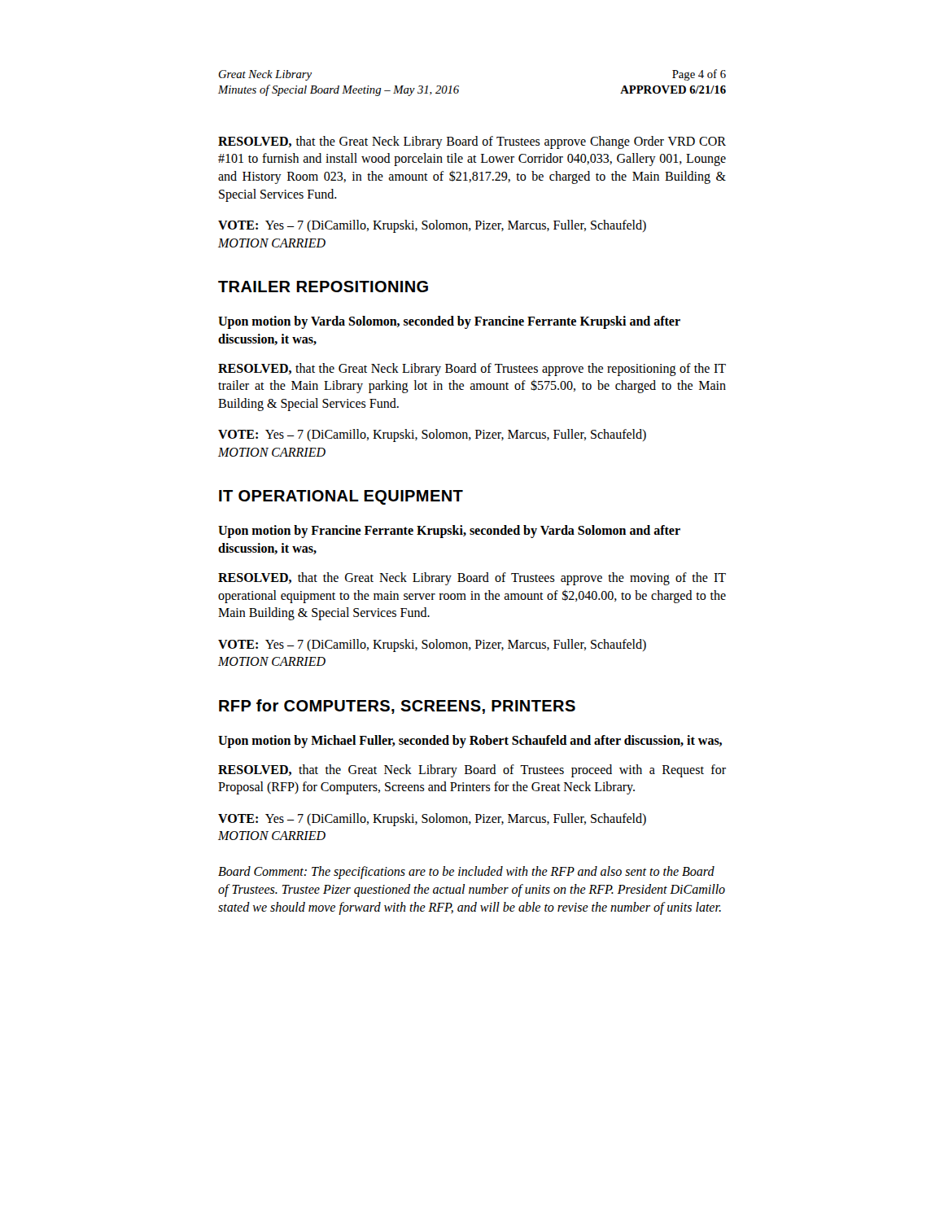| Great Neck Library Minutes of Special Board Meeting – May 31, 2016 | Page 4 of 6 APPROVED 6/21/16 |
RESOLVED, that the Great Neck Library Board of Trustees approve Change Order VRD COR #101 to furnish and install wood porcelain tile at Lower Corridor 040,033, Gallery 001, Lounge and History Room 023, in the amount of $21,817.29, to be charged to the Main Building & Special Services Fund.
VOTE: Yes – 7 (DiCamillo, Krupski, Solomon, Pizer, Marcus, Fuller, Schaufeld)
MOTION CARRIED
TRAILER REPOSITIONING
Upon motion by Varda Solomon, seconded by Francine Ferrante Krupski and after discussion, it was,
RESOLVED, that the Great Neck Library Board of Trustees approve the repositioning of the IT trailer at the Main Library parking lot in the amount of $575.00, to be charged to the Main Building & Special Services Fund.
VOTE: Yes – 7 (DiCamillo, Krupski, Solomon, Pizer, Marcus, Fuller, Schaufeld)
MOTION CARRIED
IT OPERATIONAL EQUIPMENT
Upon motion by Francine Ferrante Krupski, seconded by Varda Solomon and after discussion, it was,
RESOLVED, that the Great Neck Library Board of Trustees approve the moving of the IT operational equipment to the main server room in the amount of $2,040.00, to be charged to the Main Building & Special Services Fund.
VOTE: Yes – 7 (DiCamillo, Krupski, Solomon, Pizer, Marcus, Fuller, Schaufeld)
MOTION CARRIED
RFP for COMPUTERS, SCREENS, PRINTERS
Upon motion by Michael Fuller, seconded by Robert Schaufeld and after discussion, it was,
RESOLVED, that the Great Neck Library Board of Trustees proceed with a Request for Proposal (RFP) for Computers, Screens and Printers for the Great Neck Library.
VOTE: Yes – 7 (DiCamillo, Krupski, Solomon, Pizer, Marcus, Fuller, Schaufeld)
MOTION CARRIED
Board Comment: The specifications are to be included with the RFP and also sent to the Board of Trustees. Trustee Pizer questioned the actual number of units on the RFP. President DiCamillo stated we should move forward with the RFP, and will be able to revise the number of units later.